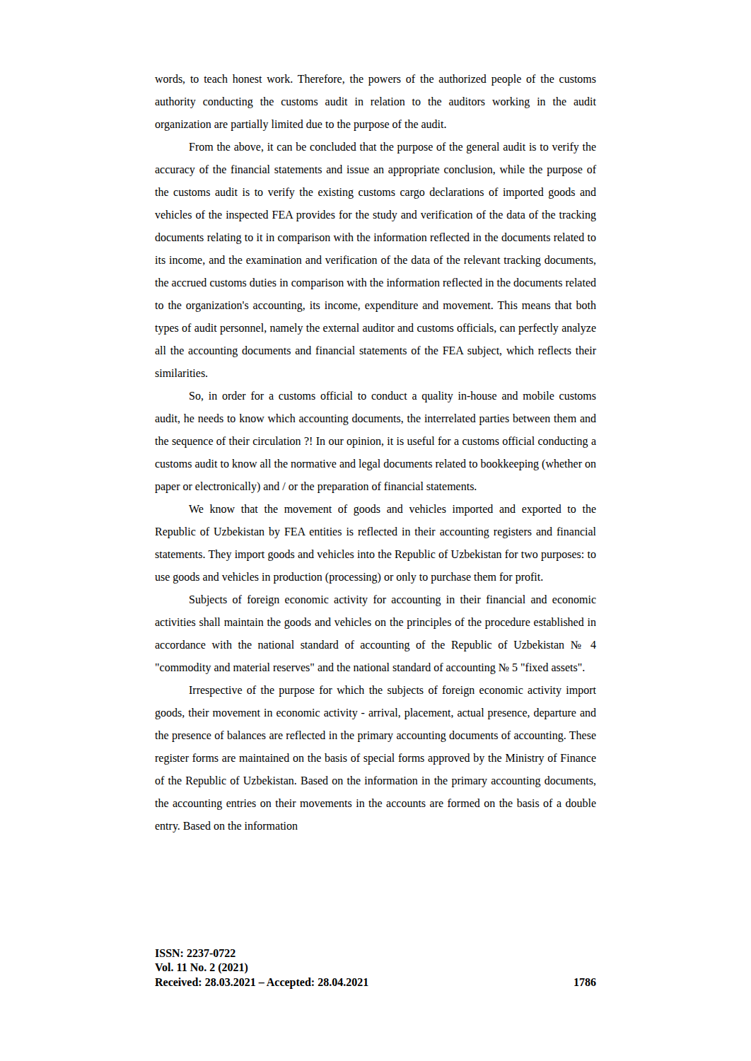words, to teach honest work. Therefore, the powers of the authorized people of the customs authority conducting the customs audit in relation to the auditors working in the audit organization are partially limited due to the purpose of the audit.
From the above, it can be concluded that the purpose of the general audit is to verify the accuracy of the financial statements and issue an appropriate conclusion, while the purpose of the customs audit is to verify the existing customs cargo declarations of imported goods and vehicles of the inspected FEA provides for the study and verification of the data of the tracking documents relating to it in comparison with the information reflected in the documents related to its income, and the examination and verification of the data of the relevant tracking documents, the accrued customs duties in comparison with the information reflected in the documents related to the organization's accounting, its income, expenditure and movement. This means that both types of audit personnel, namely the external auditor and customs officials, can perfectly analyze all the accounting documents and financial statements of the FEA subject, which reflects their similarities.
So, in order for a customs official to conduct a quality in-house and mobile customs audit, he needs to know which accounting documents, the interrelated parties between them and the sequence of their circulation ?! In our opinion, it is useful for a customs official conducting a customs audit to know all the normative and legal documents related to bookkeeping (whether on paper or electronically) and / or the preparation of financial statements.
We know that the movement of goods and vehicles imported and exported to the Republic of Uzbekistan by FEA entities is reflected in their accounting registers and financial statements. They import goods and vehicles into the Republic of Uzbekistan for two purposes: to use goods and vehicles in production (processing) or only to purchase them for profit.
Subjects of foreign economic activity for accounting in their financial and economic activities shall maintain the goods and vehicles on the principles of the procedure established in accordance with the national standard of accounting of the Republic of Uzbekistan № 4 "commodity and material reserves" and the national standard of accounting № 5 "fixed assets".
Irrespective of the purpose for which the subjects of foreign economic activity import goods, their movement in economic activity - arrival, placement, actual presence, departure and the presence of balances are reflected in the primary accounting documents of accounting. These register forms are maintained on the basis of special forms approved by the Ministry of Finance of the Republic of Uzbekistan. Based on the information in the primary accounting documents, the accounting entries on their movements in the accounts are formed on the basis of a double entry. Based on the information
ISSN: 2237-0722
Vol. 11 No. 2 (2021)
Received: 28.03.2021 – Accepted: 28.04.2021
1786